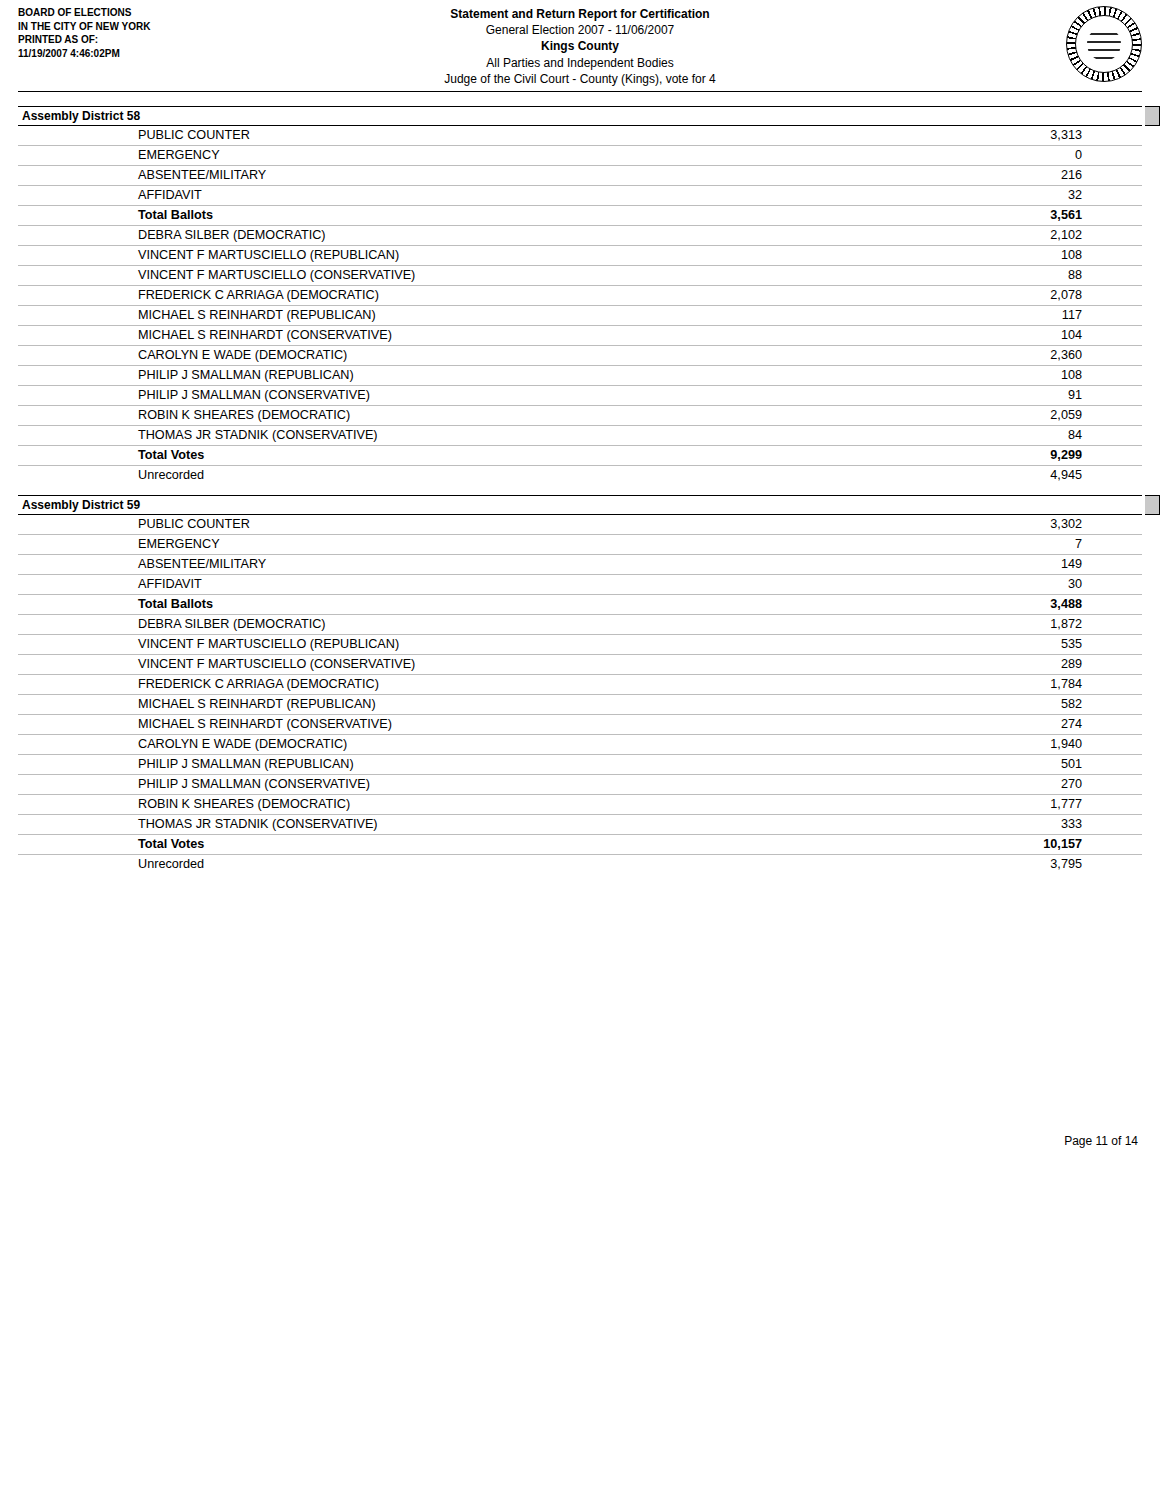BOARD OF ELECTIONS
IN THE CITY OF NEW YORK
PRINTED AS OF:
11/19/2007 4:46:02PM
Statement and Return Report for Certification
General Election 2007 - 11/06/2007
Kings County
All Parties and Independent Bodies
Judge of the Civil Court - County (Kings), vote for 4
Assembly District 58
| PUBLIC COUNTER | 3,313 |
| EMERGENCY | 0 |
| ABSENTEE/MILITARY | 216 |
| AFFIDAVIT | 32 |
| Total Ballots | 3,561 |
| DEBRA SILBER (DEMOCRATIC) | 2,102 |
| VINCENT F MARTUSCIELLO (REPUBLICAN) | 108 |
| VINCENT F MARTUSCIELLO (CONSERVATIVE) | 88 |
| FREDERICK C ARRIAGA (DEMOCRATIC) | 2,078 |
| MICHAEL S REINHARDT (REPUBLICAN) | 117 |
| MICHAEL S REINHARDT (CONSERVATIVE) | 104 |
| CAROLYN E WADE (DEMOCRATIC) | 2,360 |
| PHILIP J SMALLMAN (REPUBLICAN) | 108 |
| PHILIP J SMALLMAN (CONSERVATIVE) | 91 |
| ROBIN K SHEARES (DEMOCRATIC) | 2,059 |
| THOMAS JR STADNIK (CONSERVATIVE) | 84 |
| Total Votes | 9,299 |
| Unrecorded | 4,945 |
Assembly District 59
| PUBLIC COUNTER | 3,302 |
| EMERGENCY | 7 |
| ABSENTEE/MILITARY | 149 |
| AFFIDAVIT | 30 |
| Total Ballots | 3,488 |
| DEBRA SILBER (DEMOCRATIC) | 1,872 |
| VINCENT F MARTUSCIELLO (REPUBLICAN) | 535 |
| VINCENT F MARTUSCIELLO (CONSERVATIVE) | 289 |
| FREDERICK C ARRIAGA (DEMOCRATIC) | 1,784 |
| MICHAEL S REINHARDT (REPUBLICAN) | 582 |
| MICHAEL S REINHARDT (CONSERVATIVE) | 274 |
| CAROLYN E WADE (DEMOCRATIC) | 1,940 |
| PHILIP J SMALLMAN (REPUBLICAN) | 501 |
| PHILIP J SMALLMAN (CONSERVATIVE) | 270 |
| ROBIN K SHEARES (DEMOCRATIC) | 1,777 |
| THOMAS JR STADNIK (CONSERVATIVE) | 333 |
| Total Votes | 10,157 |
| Unrecorded | 3,795 |
Page 11 of 14